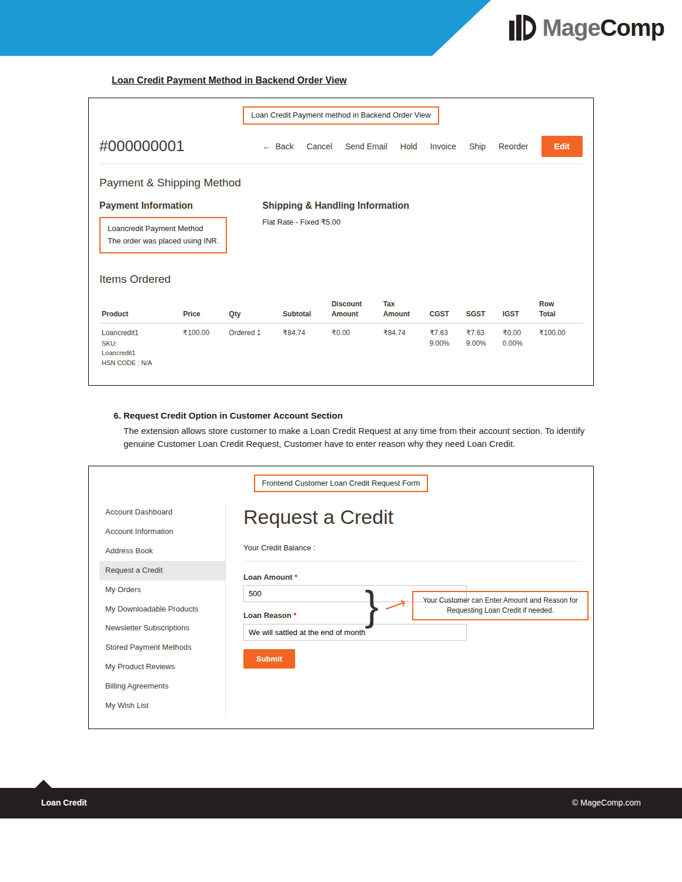MageComp
Loan Credit Payment Method in Backend Order View
Loan Credit Payment method in Backend Order View
#000000001
← Back Cancel Send Email Hold Invoice Ship Reorder Edit
Payment & Shipping Method
Payment Information
Loancredit Payment Method
The order was placed using INR.
Shipping & Handling Information
Flat Rate - Fixed ₹5.00
Items Ordered
| Product | Price | Qty | Subtotal | Discount Amount | Tax Amount | CGST | SGST | IGST | Row Total |
| --- | --- | --- | --- | --- | --- | --- | --- | --- | --- |
| Loancredit1 SKU: Loancredit1 HSN CODE : N/A | ₹100.00 | Ordered 1 | ₹84.74 | ₹0.00 | ₹84.74 | ₹7.63 9.00% | ₹7.63 9.00% | ₹0.00 0.00% | ₹100.00 |
Request Credit Option in Customer Account Section
The extension allows store customer to make a Loan Credit Request at any time from their account section. To identify genuine Customer Loan Credit Request, Customer have to enter reason why they need Loan Credit.
Frontend Customer Loan Credit Request Form
Account Dashboard
Account Information
Address Book
Request a Credit
My Orders
My Downloadable Products
Newsletter Subscriptions
Stored Payment Methods
My Product Reviews
Billing Agreements
My Wish List
Request a Credit
Your Credit Balance :
Loan Amount *
Loan Reason *
Submit
}
⟶
Your Customer can Enter Amount and Reason for Requesting Loan Credit if needed.
Loan Credit
© MageComp.com